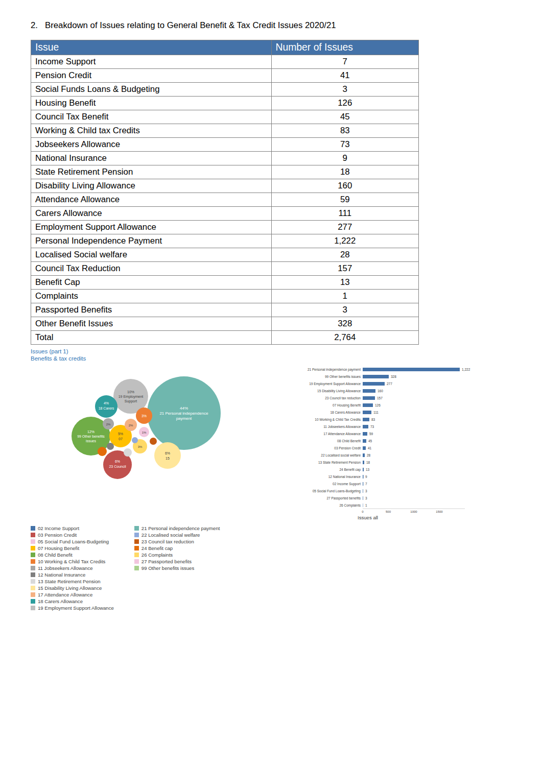2. Breakdown of Issues relating to General Benefit & Tax Credit Issues 2020/21
| Issue | Number of Issues |
| --- | --- |
| Income Support | 7 |
| Pension Credit | 41 |
| Social Funds Loans & Budgeting | 3 |
| Housing Benefit | 126 |
| Council Tax Benefit | 45 |
| Working & Child tax Credits | 83 |
| Jobseekers Allowance | 73 |
| National Insurance | 9 |
| State Retirement Pension | 18 |
| Disability Living Allowance | 160 |
| Attendance Allowance | 59 |
| Carers Allowance | 111 |
| Employment Support Allowance | 277 |
| Personal Independence Payment | 1,222 |
| Localised Social welfare | 28 |
| Council Tax Reduction | 157 |
| Benefit Cap | 13 |
| Complaints | 1 |
| Passported Benefits | 3 |
| Other Benefit Issues | 328 |
| Total | 2,764 |
Issues (part 1)
Benefits & tax credits
44% 21 Personal independence payment 10% 19 Employment Support 12% 99 Other benefits issues 4% 18 Carers 6% 23 Council 5% 07 6% 15 3% 2% 1% 3% 2%
21 Personal independence payment 1,222 99 Other benefits issues 328 19 Employment Support Allowance 277 15 Disability Living Allowance 160 23 Council tax reduction 157 07 Housing Benefit 126 18 Carers Allowance 111 10 Working & Child Tax Credits 83 11 Jobseekers Allowance 73 17 Attendance Allowance 59 08 Child Benefit 45 03 Pension Credit 41 22 Localised social welfare 28 13 State Retirement Pension 18 24 Benefit cap 13 12 National Insurance 9 02 Income Support 7 05 Social Fund Loans-Budgeting 3 27 Passported benefits 3 26 Complaints 1 0 500 1000 1500
Issues all
02 Income Support
03 Pension Credit
05 Social Fund Loans-Budgeting
07 Housing Benefit
08 Child Benefit
10 Working & Child Tax Credits
11 Jobseekers Allowance
12 National Insurance
13 State Retirement Pension
15 Disability Living Allowance
17 Attendance Allowance
18 Carers Allowance
19 Employment Support Allowance
21 Personal independence payment
22 Localised social welfare
23 Council tax reduction
24 Benefit cap
26 Complaints
27 Passported benefits
99 Other benefits issues